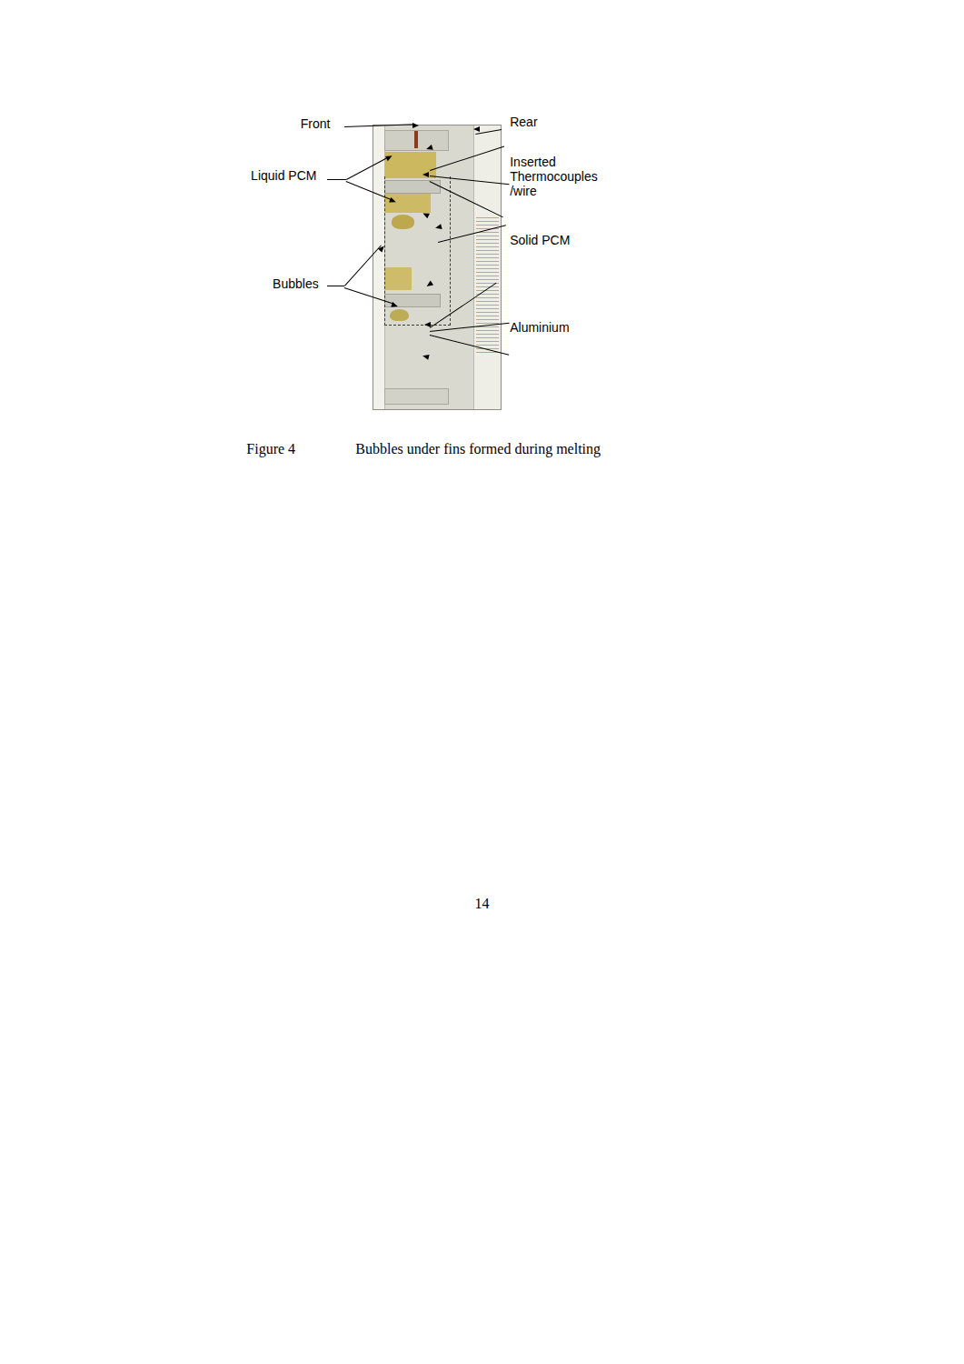Front
Rear
Liquid PCM
Inserted
Thermocouples
/wire
Solid PCM
Bubbles
Aluminium
Figure 4 Bubbles under fins formed during melting
14